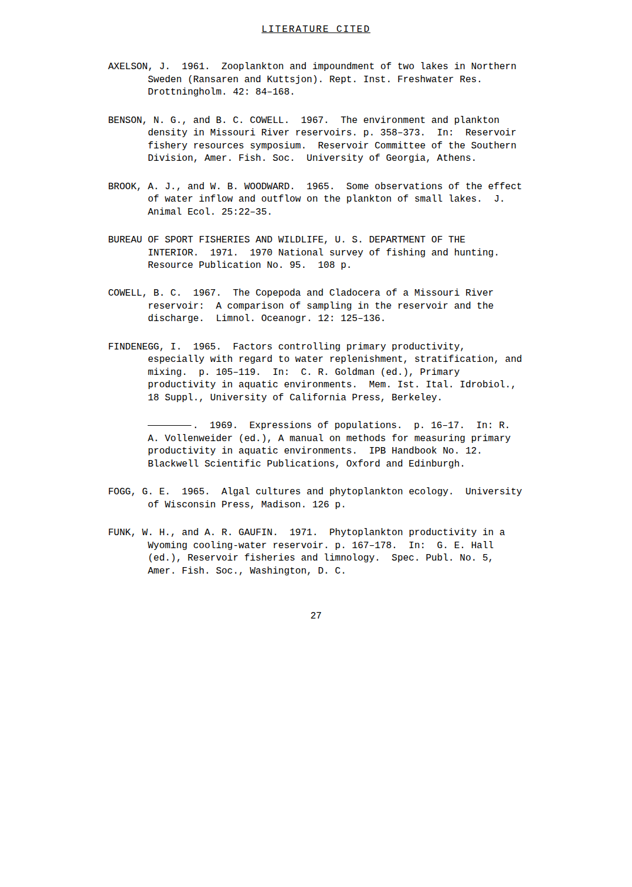LITERATURE CITED
AXELSON, J. 1961. Zooplankton and impoundment of two lakes in Northern Sweden (Ransaren and Kuttsjon). Rept. Inst. Freshwater Res. Drottningholm. 42: 84–168.
BENSON, N. G., and B. C. COWELL. 1967. The environment and plankton density in Missouri River reservoirs. p. 358–373. In: Reservoir fishery resources symposium. Reservoir Committee of the Southern Division, Amer. Fish. Soc. University of Georgia, Athens.
BROOK, A. J., and W. B. WOODWARD. 1965. Some observations of the effect of water inflow and outflow on the plankton of small lakes. J. Animal Ecol. 25:22–35.
BUREAU OF SPORT FISHERIES AND WILDLIFE, U. S. DEPARTMENT OF THE INTERIOR. 1971. 1970 National survey of fishing and hunting. Resource Publication No. 95. 108 p.
COWELL, B. C. 1967. The Copepoda and Cladocera of a Missouri River reservoir: A comparison of sampling in the reservoir and the discharge. Limnol. Oceanogr. 12: 125–136.
FINDENEGG, I. 1965. Factors controlling primary productivity, especially with regard to water replenishment, stratification, and mixing. p. 105–119. In: C. R. Goldman (ed.), Primary productivity in aquatic environments. Mem. Ist. Ital. Idrobiol., 18 Suppl., University of California Press, Berkeley.
. 1969. Expressions of populations. p. 16–17. In: R. A. Vollenweider (ed.), A manual on methods for measuring primary productivity in aquatic environments. IPB Handbook No. 12. Blackwell Scientific Publications, Oxford and Edinburgh.
FOGG, G. E. 1965. Algal cultures and phytoplankton ecology. University of Wisconsin Press, Madison. 126 p.
FUNK, W. H., and A. R. GAUFIN. 1971. Phytoplankton productivity in a Wyoming cooling-water reservoir. p. 167–178. In: G. E. Hall (ed.), Reservoir fisheries and limnology. Spec. Publ. No. 5, Amer. Fish. Soc., Washington, D. C.
27